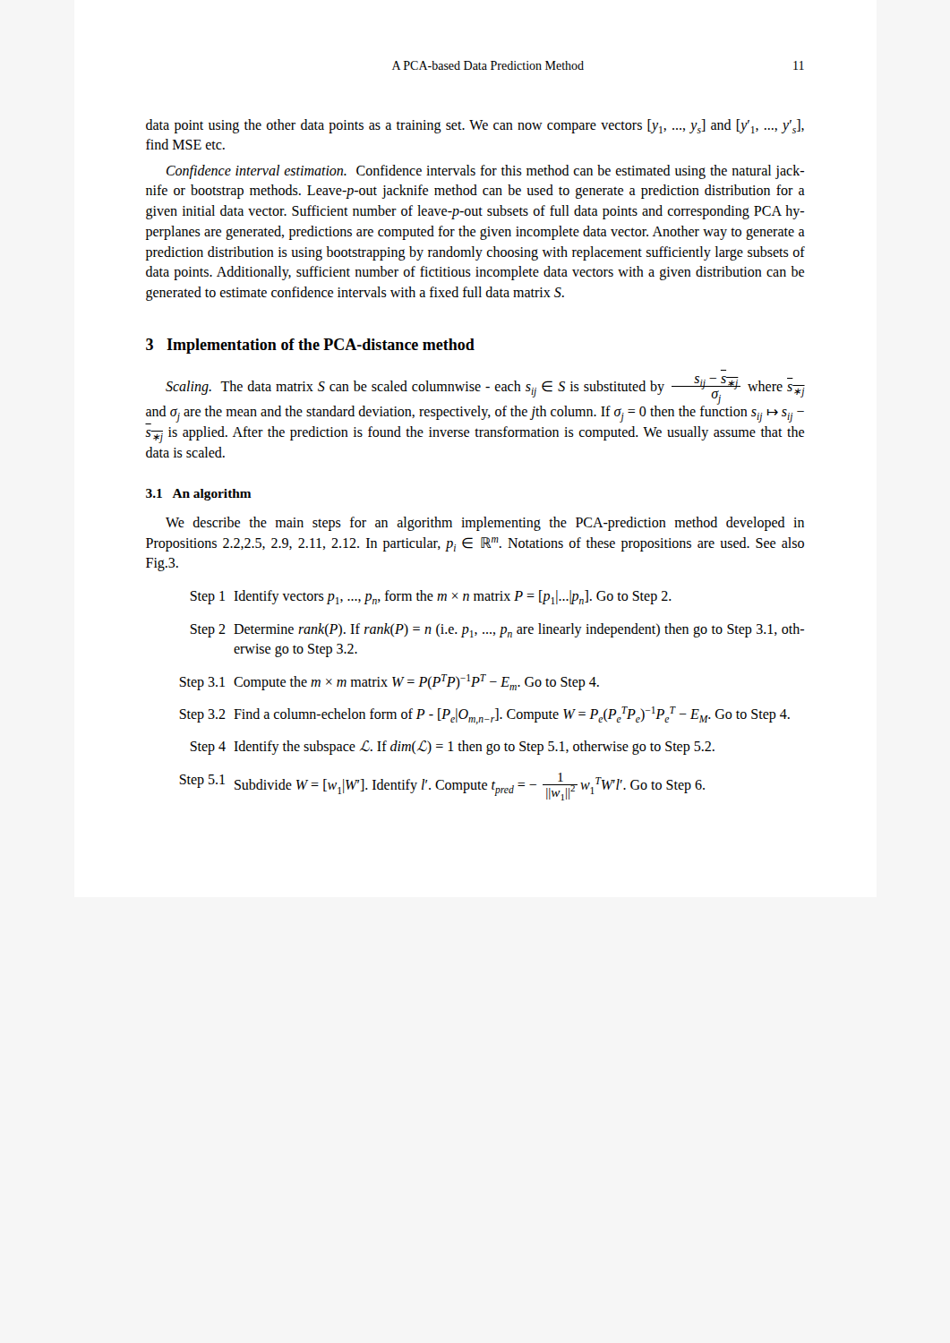A PCA-based Data Prediction Method 11
data point using the other data points as a training set. We can now compare vectors [y1, ..., ys] and [y′1, ..., y′s], find MSE etc.
Confidence interval estimation. Confidence intervals for this method can be estimated using the natural jacknife or bootstrap methods. Leave-p-out jacknife method can be used to generate a prediction distribution for a given initial data vector. Sufficient number of leave-p-out subsets of full data points and corresponding PCA hyperplanes are generated, predictions are computed for the given incomplete data vector. Another way to generate a prediction distribution is using bootstrapping by randomly choosing with replacement sufficiently large subsets of data points. Additionally, sufficient number of fictitious incomplete data vectors with a given distribution can be generated to estimate confidence intervals with a fixed full data matrix S.
3 Implementation of the PCA-distance method
Scaling. The data matrix S can be scaled columnwise - each sij ∈ S is substituted by sij − s∗j σj where s∗j and σj are the mean and the standard deviation, respectively, of the jth column. If σj = 0 then the function sij ↦ sij − s∗j is applied. After the prediction is found the inverse transformation is computed. We usually assume that the data is scaled.
3.1 An algorithm
We describe the main steps for an algorithm implementing the PCA-prediction method developed in Propositions 2.2,2.5, 2.9, 2.11, 2.12. In particular, pi ∈ ℝm. Notations of these propositions are used. See also Fig.3.
Step 1 Identify vectors p1, ..., pn, form the m × n matrix P = [p1|...|pn]. Go to Step 2.
Step 2 Determine rank(P). If rank(P) = n (i.e. p1, ..., pn are linearly independent) then go to Step 3.1, otherwise go to Step 3.2.
Step 3.1 Compute the m × m matrix W = P(PTP)−1PT − Em. Go to Step 4.
Step 3.2 Find a column-echelon form of P - [Pe|Om,n−r]. Compute W = Pe(PeTPe)−1PeT − EM. Go to Step 4.
Step 4 Identify the subspace ℒ. If dim(ℒ) = 1 then go to Step 5.1, otherwise go to Step 5.2.
Step 5.1 Subdivide W = [w1|W′]. Identify l′. Compute tpred = − 1||w1||2 w1TW′l′. Go to Step 6.